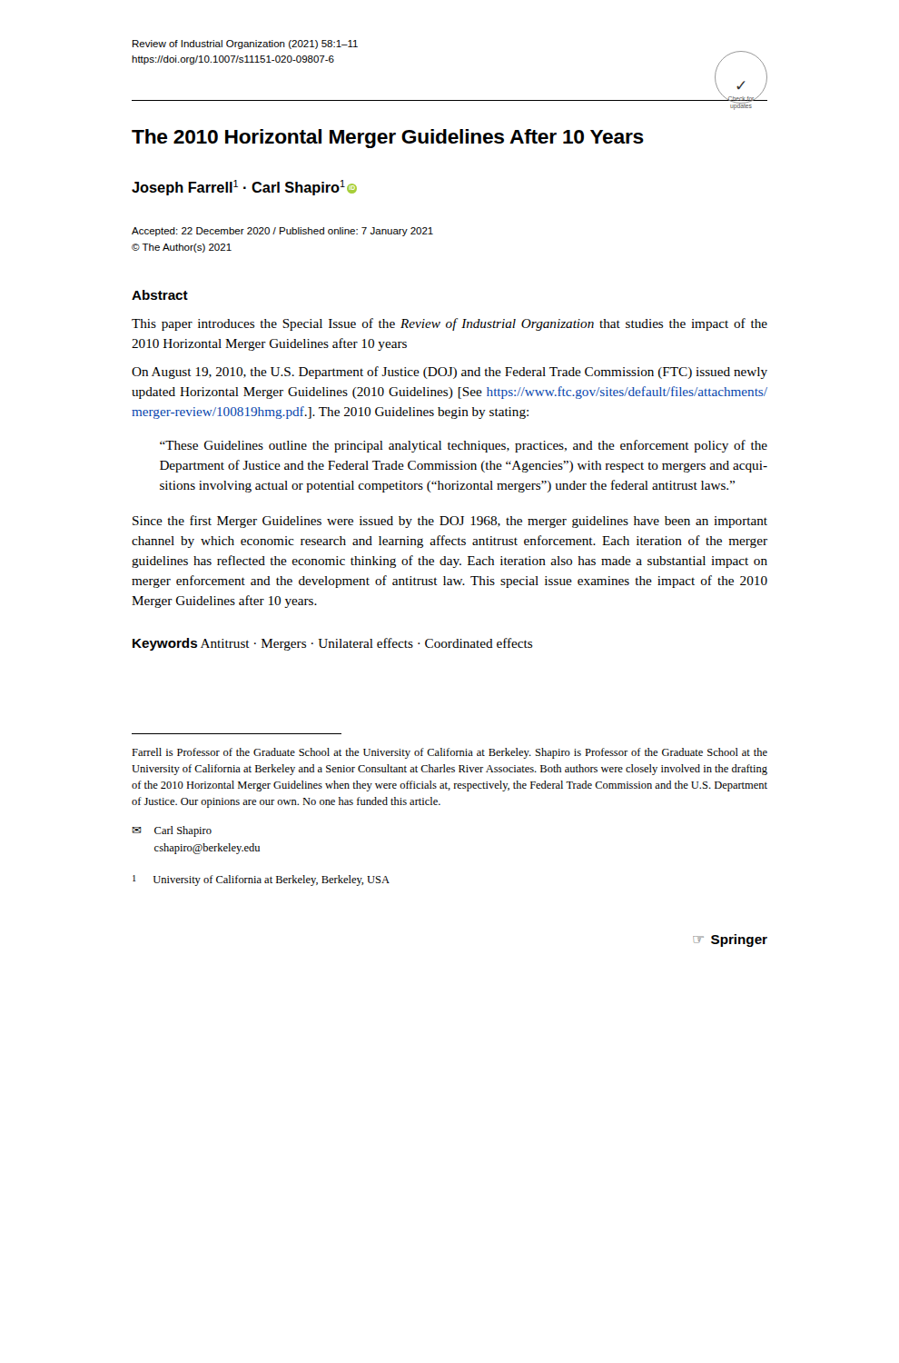Review of Industrial Organization (2021) 58:1–11
https://doi.org/10.1007/s11151-020-09807-6
Check for
updates
The 2010 Horizontal Merger Guidelines After 10 Years
Joseph Farrell1 · Carl Shapiro1
Accepted: 22 December 2020 / Published online: 7 January 2021
© The Author(s) 2021
Abstract
This paper introduces the Special Issue of the Review of Industrial Organization that studies the impact of the 2010 Horizontal Merger Guidelines after 10 years
On August 19, 2010, the U.S. Department of Justice (DOJ) and the Federal Trade Commission (FTC) issued newly updated Horizontal Merger Guidelines (2010 Guidelines) [See https://www.ftc.gov/sites/default/files/attachments/merger-review/100819hmg.pdf.]. The 2010 Guidelines begin by stating:
“These Guidelines outline the principal analytical techniques, practices, and the enforcement policy of the Department of Justice and the Federal Trade Commission (the “Agencies”) with respect to mergers and acquisitions involving actual or potential competitors (“horizontal mergers”) under the federal antitrust laws.”
Since the first Merger Guidelines were issued by the DOJ 1968, the merger guidelines have been an important channel by which economic research and learning affects antitrust enforcement. Each iteration of the merger guidelines has reflected the economic thinking of the day. Each iteration also has made a substantial impact on merger enforcement and the development of antitrust law. This special issue examines the impact of the 2010 Merger Guidelines after 10 years.
Keywords Antitrust · Mergers · Unilateral effects · Coordinated effects
Farrell is Professor of the Graduate School at the University of California at Berkeley. Shapiro is Professor of the Graduate School at the University of California at Berkeley and a Senior Consultant at Charles River Associates. Both authors were closely involved in the drafting of the 2010 Horizontal Merger Guidelines when they were officials at, respectively, the Federal Trade Commission and the U.S. Department of Justice. Our opinions are our own. No one has funded this article.
✉
Carl Shapiro
cshapiro@berkeley.edu
1
University of California at Berkeley, Berkeley, USA
☞ Springer